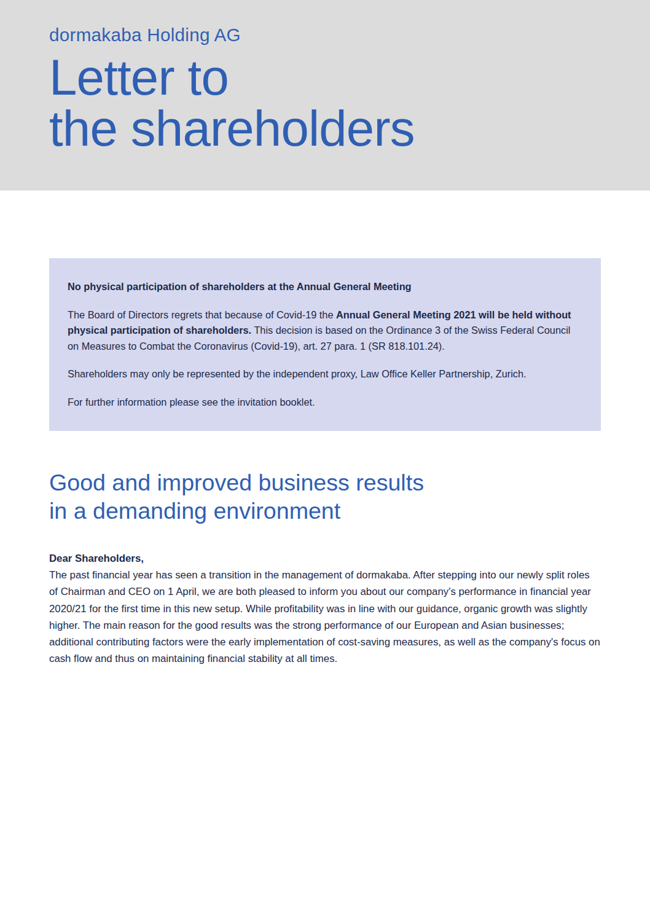dormakaba Holding AG
Letter to
the shareholders
No physical participation of shareholders at the Annual General Meeting
The Board of Directors regrets that because of Covid-19 the Annual General Meeting 2021 will be held without physical participation of shareholders. This decision is based on the Ordinance 3 of the Swiss Federal Council on Measures to Combat the Coronavirus (Covid-19), art. 27 para. 1 (SR 818.101.24).
Shareholders may only be represented by the independent proxy, Law Office Keller Partnership, Zurich.
For further information please see the invitation booklet.
Good and improved business results
in a demanding environment
Dear Shareholders,
The past financial year has seen a transition in the management of dormakaba. After stepping into our newly split roles of Chairman and CEO on 1 April, we are both pleased to inform you about our company's performance in financial year 2020/21 for the first time in this new setup. While profitability was in line with our guidance, organic growth was slightly higher. The main reason for the good results was the strong performance of our European and Asian businesses; additional contributing factors were the early implementation of cost-saving measures, as well as the company's focus on cash flow and thus on maintaining financial stability at all times.